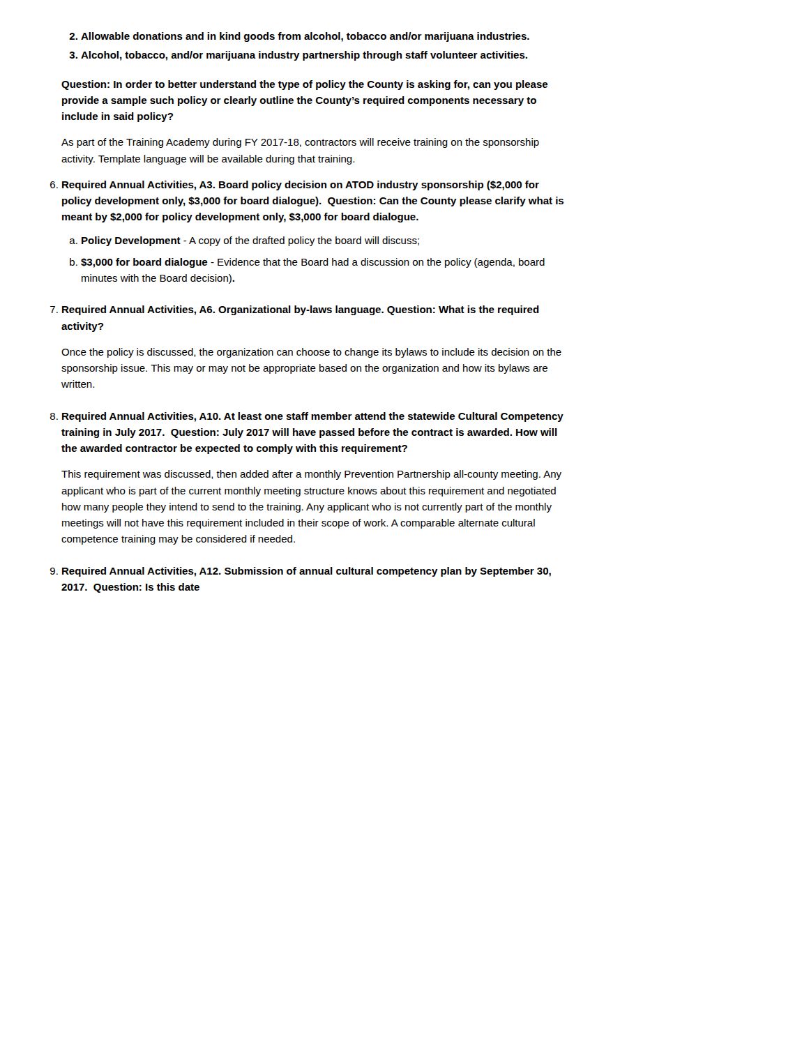Allowable donations and in kind goods from alcohol, tobacco and/or marijuana industries.
Alcohol, tobacco, and/or marijuana industry partnership through staff volunteer activities.
Question: In order to better understand the type of policy the County is asking for, can you please provide a sample such policy or clearly outline the County’s required components necessary to include in said policy?
As part of the Training Academy during FY 2017-18, contractors will receive training on the sponsorship activity. Template language will be available during that training.
Required Annual Activities, A3. Board policy decision on ATOD industry sponsorship ($2,000 for policy development only, $3,000 for board dialogue). Question: Can the County please clarify what is meant by $2,000 for policy development only, $3,000 for board dialogue.
Policy Development - A copy of the drafted policy the board will discuss;
$3,000 for board dialogue - Evidence that the Board had a discussion on the policy (agenda, board minutes with the Board decision).
Required Annual Activities, A6. Organizational by-laws language. Question: What is the required activity?
Once the policy is discussed, the organization can choose to change its bylaws to include its decision on the sponsorship issue. This may or may not be appropriate based on the organization and how its bylaws are written.
Required Annual Activities, A10. At least one staff member attend the statewide Cultural Competency training in July 2017. Question: July 2017 will have passed before the contract is awarded. How will the awarded contractor be expected to comply with this requirement?
This requirement was discussed, then added after a monthly Prevention Partnership all-county meeting. Any applicant who is part of the current monthly meeting structure knows about this requirement and negotiated how many people they intend to send to the training. Any applicant who is not currently part of the monthly meetings will not have this requirement included in their scope of work. A comparable alternate cultural competence training may be considered if needed.
Required Annual Activities, A12. Submission of annual cultural competency plan by September 30, 2017. Question: Is this date